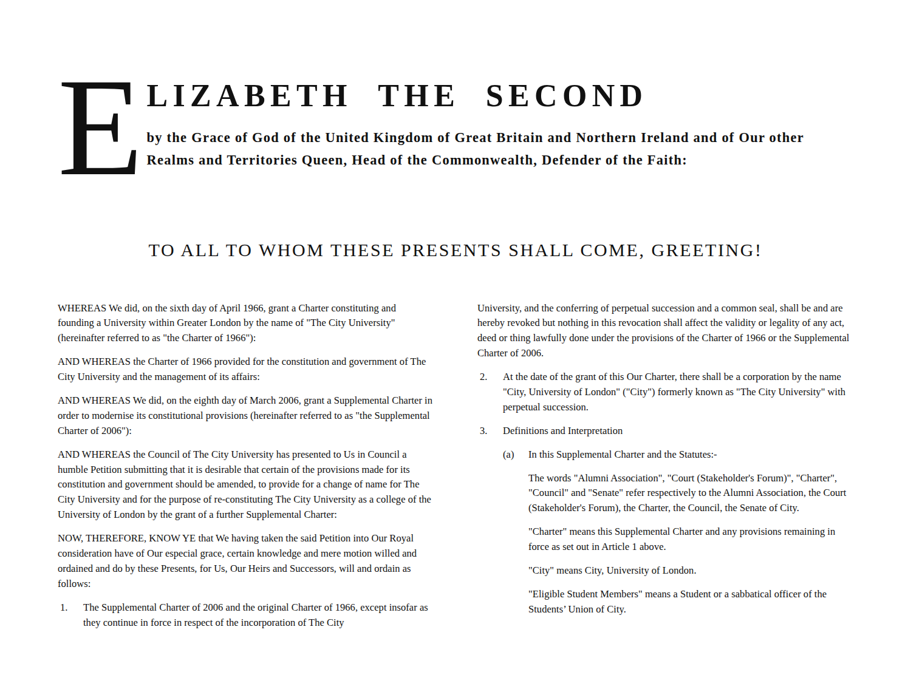E
LIZABETH THE SECOND
by the Grace of God of the United Kingdom of Great Britain and Northern Ireland and of Our other Realms and Territories Queen, Head of the Commonwealth, Defender of the Faith:
TO ALL TO WHOM THESE PRESENTS SHALL COME, GREETING!
WHEREAS We did, on the sixth day of April 1966, grant a Charter constituting and founding a University within Greater London by the name of "The City University" (hereinafter referred to as "the Charter of 1966"):
AND WHEREAS the Charter of 1966 provided for the constitution and government of The City University and the management of its affairs:
AND WHEREAS We did, on the eighth day of March 2006, grant a Supplemental Charter in order to modernise its constitutional provisions (hereinafter referred to as "the Supplemental Charter of 2006"):
AND WHEREAS the Council of The City University has presented to Us in Council a humble Petition submitting that it is desirable that certain of the provisions made for its constitution and government should be amended, to provide for a change of name for The City University and for the purpose of re-constituting The City University as a college of the University of London by the grant of a further Supplemental Charter:
NOW, THEREFORE, KNOW YE that We having taken the said Petition into Our Royal consideration have of Our especial grace, certain knowledge and mere motion willed and ordained and do by these Presents, for Us, Our Heirs and Successors, will and ordain as follows:
1. The Supplemental Charter of 2006 and the original Charter of 1966, except insofar as they continue in force in respect of the incorporation of The City
University, and the conferring of perpetual succession and a common seal, shall be and are hereby revoked but nothing in this revocation shall affect the validity or legality of any act, deed or thing lawfully done under the provisions of the Charter of 1966 or the Supplemental Charter of 2006.
2. At the date of the grant of this Our Charter, there shall be a corporation by the name "City, University of London" ("City") formerly known as "The City University" with perpetual succession.
3. Definitions and Interpretation
(a) In this Supplemental Charter and the Statutes:-
The words "Alumni Association", "Court (Stakeholder's Forum)", "Charter", "Council" and "Senate" refer respectively to the Alumni Association, the Court (Stakeholder's Forum), the Charter, the Council, the Senate of City.
"Charter" means this Supplemental Charter and any provisions remaining in force as set out in Article 1 above.
"City" means City, University of London.
"Eligible Student Members" means a Student or a sabbatical officer of the Students’ Union of City.